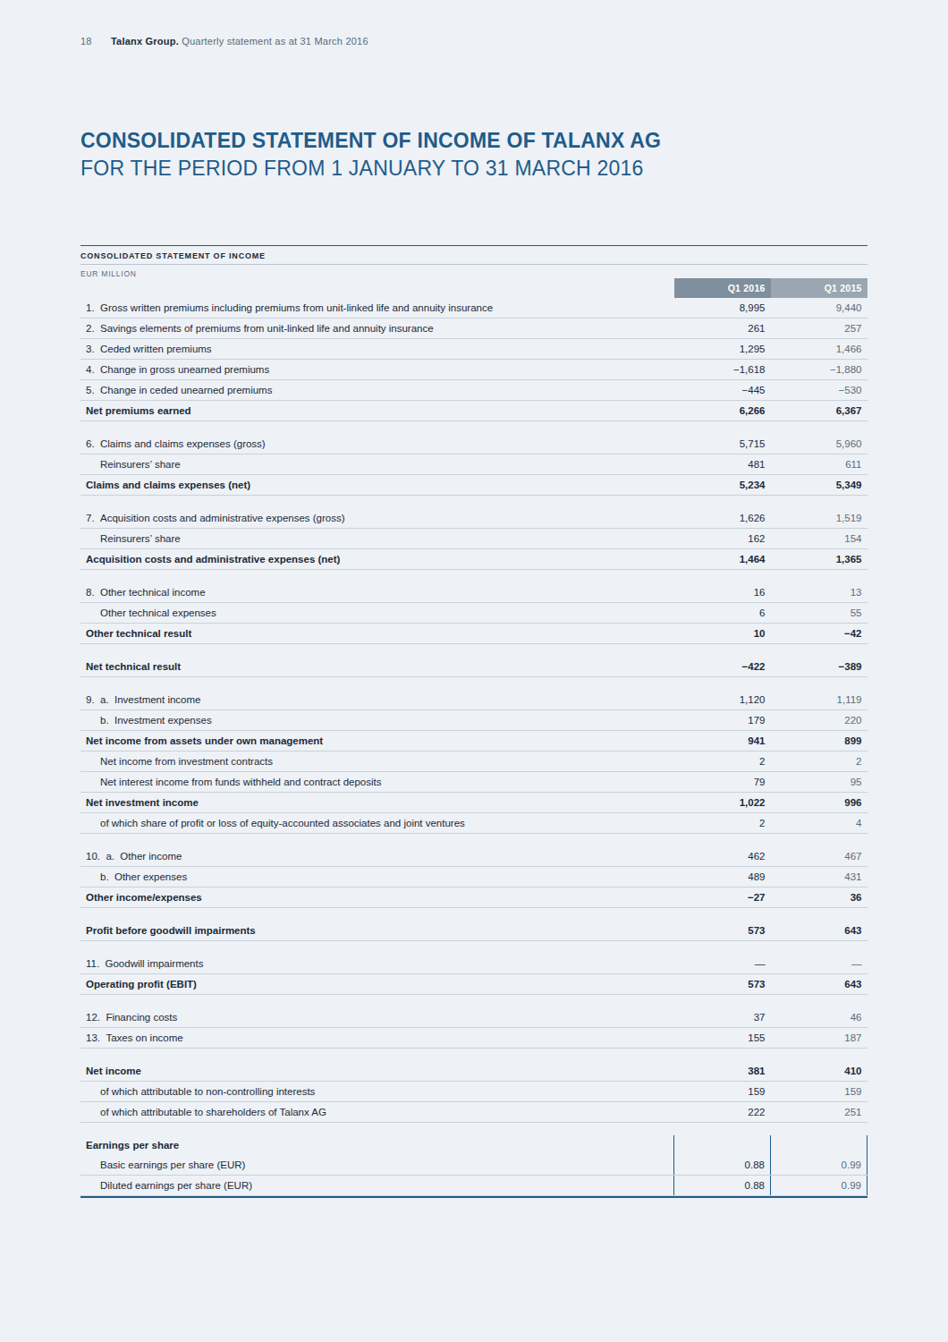18 Talanx Group. Quarterly statement as at 31 March 2016
CONSOLIDATED STATEMENT OF INCOME OF TALANX AG
FOR THE PERIOD FROM 1 JANUARY TO 31 MARCH 2016
CONSOLIDATED STATEMENT OF INCOME
EUR MILLION
| | Q1 2016 | Q1 2015 |
| --- | --- | --- |
| 1. Gross written premiums including premiums from unit-linked life and annuity insurance | 8,995 | 9,440 |
| 2. Savings elements of premiums from unit-linked life and annuity insurance | 261 | 257 |
| 3. Ceded written premiums | 1,295 | 1,466 |
| 4. Change in gross unearned premiums | −1,618 | −1,880 |
| 5. Change in ceded unearned premiums | −445 | −530 |
| Net premiums earned | 6,266 | 6,367 |
| 6. Claims and claims expenses (gross) | 5,715 | 5,960 |
| Reinsurers’ share | 481 | 611 |
| Claims and claims expenses (net) | 5,234 | 5,349 |
| 7. Acquisition costs and administrative expenses (gross) | 1,626 | 1,519 |
| Reinsurers’ share | 162 | 154 |
| Acquisition costs and administrative expenses (net) | 1,464 | 1,365 |
| 8. Other technical income | 16 | 13 |
| Other technical expenses | 6 | 55 |
| Other technical result | 10 | −42 |
| Net technical result | −422 | −389 |
| 9. a. Investment income | 1,120 | 1,119 |
| b. Investment expenses | 179 | 220 |
| Net income from assets under own management | 941 | 899 |
| Net income from investment contracts | 2 | 2 |
| Net interest income from funds withheld and contract deposits | 79 | 95 |
| Net investment income | 1,022 | 996 |
| of which share of profit or loss of equity-accounted associates and joint ventures | 2 | 4 |
| 10. a. Other income | 462 | 467 |
| b. Other expenses | 489 | 431 |
| Other income/expenses | −27 | 36 |
| Profit before goodwill impairments | 573 | 643 |
| 11. Goodwill impairments | — | — |
| Operating profit (EBIT) | 573 | 643 |
| 12. Financing costs | 37 | 46 |
| 13. Taxes on income | 155 | 187 |
| Net income | 381 | 410 |
| of which attributable to non-controlling interests | 159 | 159 |
| of which attributable to shareholders of Talanx AG | 222 | 251 |
| Earnings per share | | |
| Basic earnings per share (EUR) | 0.88 | 0.99 |
| Diluted earnings per share (EUR) | 0.88 | 0.99 |